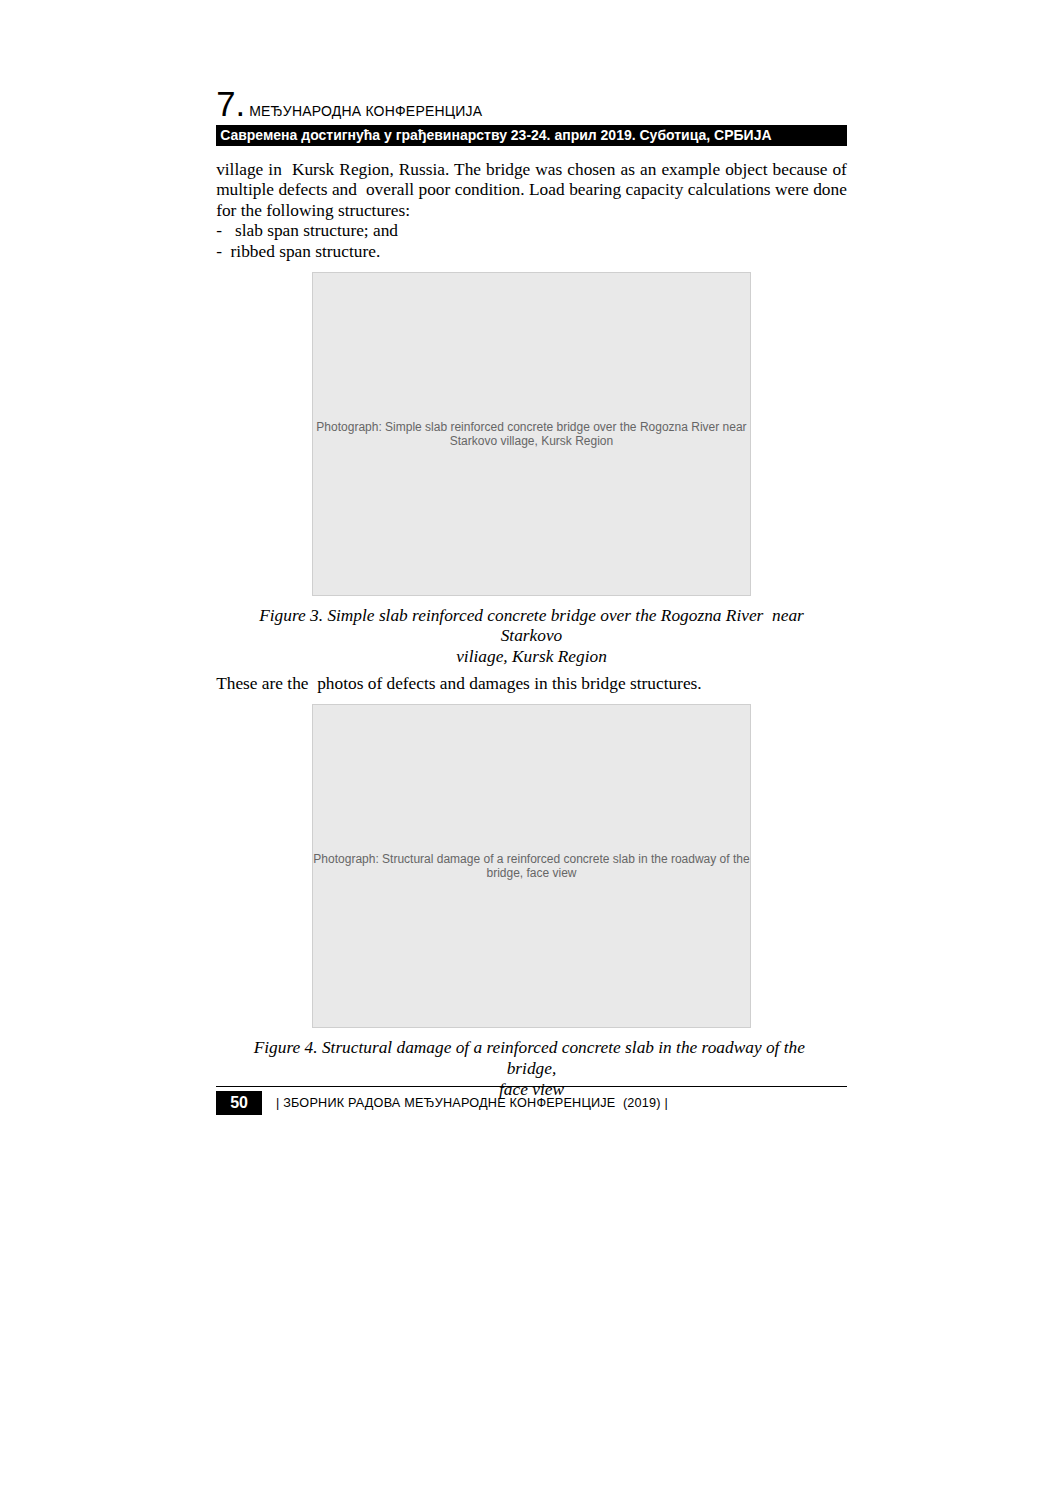7. МЕЂУНАРОДНА КОНФЕРЕНЦИЈА
Савремена достигнућа у грађевинарству 23-24. април 2019. Суботица, СРБИЈА
village in Kursk Region, Russia. The bridge was chosen as an example object because of multiple defects and overall poor condition. Load bearing capacity calculations were done for the following structures:
slab span structure; and
ribbed span structure.
Photograph: Simple slab reinforced concrete bridge over the Rogozna River near Starkovo village, Kursk Region
Figure 3. Simple slab reinforced concrete bridge over the Rogozna River near Starkovo viliage, Kursk Region
These are the photos of defects and damages in this bridge structures.
Photograph: Structural damage of a reinforced concrete slab in the roadway of the bridge, face view
Figure 4. Structural damage of a reinforced concrete slab in the roadway of the bridge, face view
50
| ЗБОРНИК РАДОВА МЕЂУНАРОДНЕ КОНФЕРЕНЦИЈЕ (2019) |